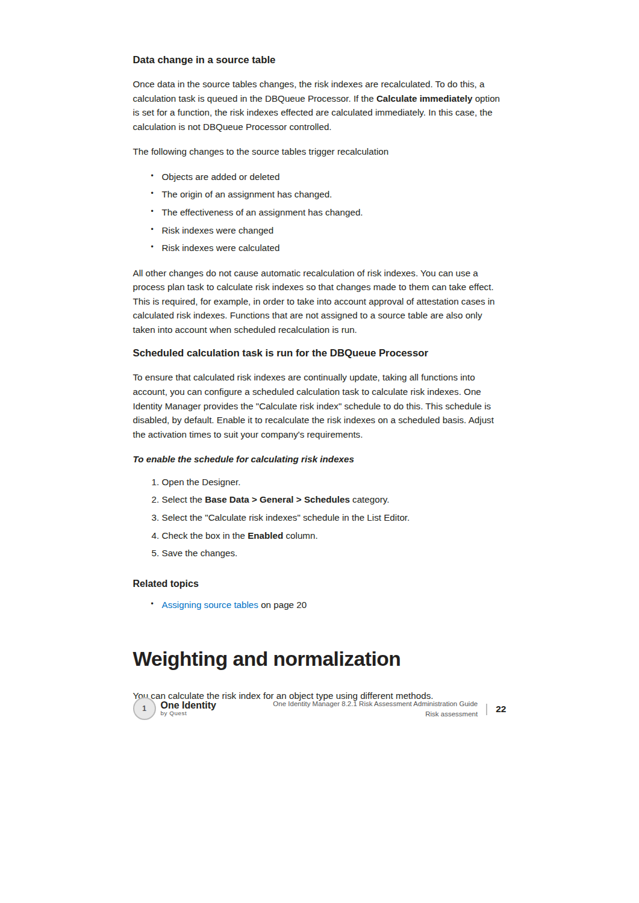Data change in a source table
Once data in the source tables changes, the risk indexes are recalculated. To do this, a calculation task is queued in the DBQueue Processor. If the Calculate immediately option is set for a function, the risk indexes effected are calculated immediately. In this case, the calculation is not DBQueue Processor controlled.
The following changes to the source tables trigger recalculation
Objects are added or deleted
The origin of an assignment has changed.
The effectiveness of an assignment has changed.
Risk indexes were changed
Risk indexes were calculated
All other changes do not cause automatic recalculation of risk indexes. You can use a process plan task to calculate risk indexes so that changes made to them can take effect. This is required, for example, in order to take into account approval of attestation cases in calculated risk indexes. Functions that are not assigned to a source table are also only taken into account when scheduled recalculation is run.
Scheduled calculation task is run for the DBQueue Processor
To ensure that calculated risk indexes are continually update, taking all functions into account, you can configure a scheduled calculation task to calculate risk indexes. One Identity Manager provides the "Calculate risk index" schedule to do this. This schedule is disabled, by default. Enable it to recalculate the risk indexes on a scheduled basis. Adjust the activation times to suit your company's requirements.
To enable the schedule for calculating risk indexes
Open the Designer.
Select the Base Data > General > Schedules category.
Select the "Calculate risk indexes" schedule in the List Editor.
Check the box in the Enabled column.
Save the changes.
Related topics
Assigning source tables on page 20
Weighting and normalization
You can calculate the risk index for an object type using different methods.
1
One Identity
by Quest
One Identity Manager 8.2.1 Risk Assessment Administration Guide
Risk assessment
22